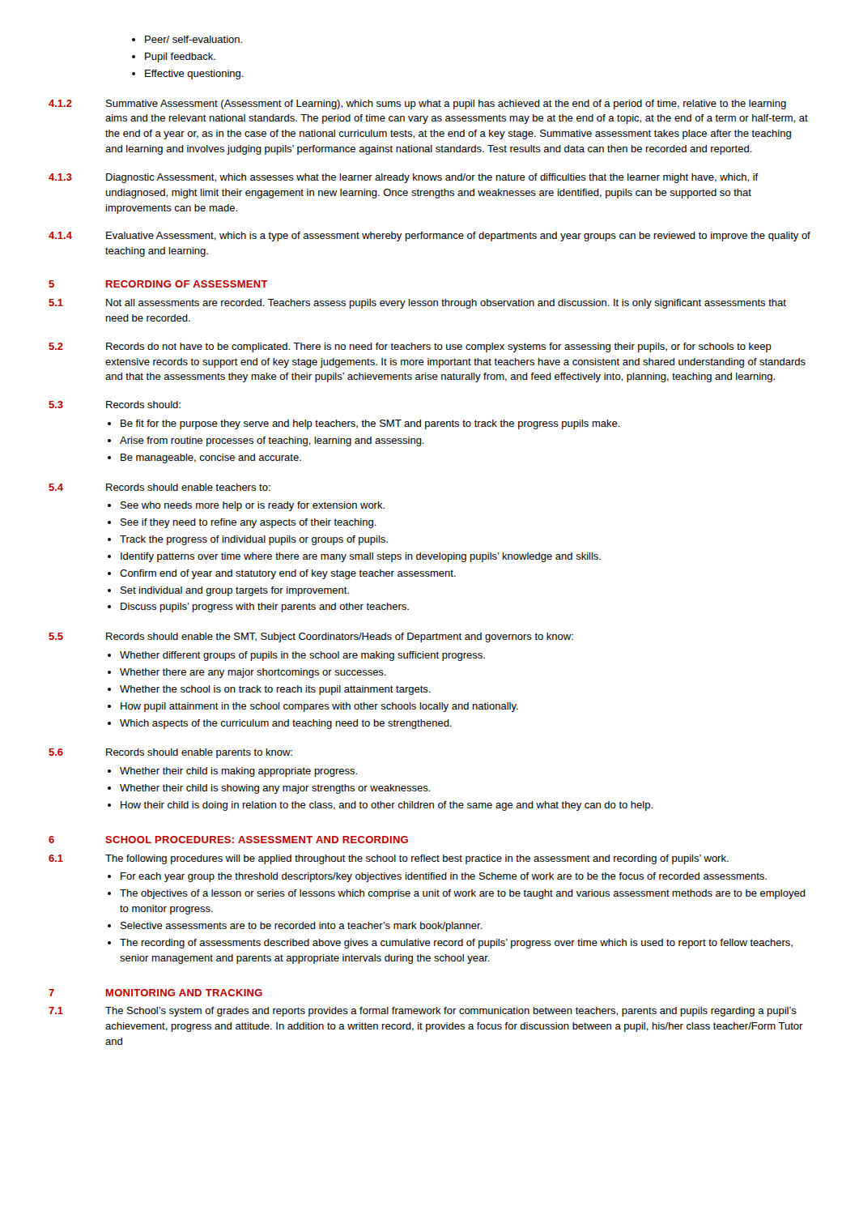Peer/ self-evaluation.
Pupil feedback.
Effective questioning.
4.1.2
Summative Assessment (Assessment of Learning), which sums up what a pupil has achieved at the end of a period of time, relative to the learning aims and the relevant national standards. The period of time can vary as assessments may be at the end of a topic, at the end of a term or half-term, at the end of a year or, as in the case of the national curriculum tests, at the end of a key stage. Summative assessment takes place after the teaching and learning and involves judging pupils’ performance against national standards. Test results and data can then be recorded and reported.
4.1.3
Diagnostic Assessment, which assesses what the learner already knows and/or the nature of difficulties that the learner might have, which, if undiagnosed, might limit their engagement in new learning. Once strengths and weaknesses are identified, pupils can be supported so that improvements can be made.
4.1.4
Evaluative Assessment, which is a type of assessment whereby performance of departments and year groups can be reviewed to improve the quality of teaching and learning.
5
RECORDING OF ASSESSMENT
5.1
Not all assessments are recorded. Teachers assess pupils every lesson through observation and discussion. It is only significant assessments that need be recorded.
5.2
Records do not have to be complicated. There is no need for teachers to use complex systems for assessing their pupils, or for schools to keep extensive records to support end of key stage judgements. It is more important that teachers have a consistent and shared understanding of standards and that the assessments they make of their pupils’ achievements arise naturally from, and feed effectively into, planning, teaching and learning.
5.3
Records should:
Be fit for the purpose they serve and help teachers, the SMT and parents to track the progress pupils make.
Arise from routine processes of teaching, learning and assessing.
Be manageable, concise and accurate.
5.4
Records should enable teachers to:
See who needs more help or is ready for extension work.
See if they need to refine any aspects of their teaching.
Track the progress of individual pupils or groups of pupils.
Identify patterns over time where there are many small steps in developing pupils’ knowledge and skills.
Confirm end of year and statutory end of key stage teacher assessment.
Set individual and group targets for improvement.
Discuss pupils’ progress with their parents and other teachers.
5.5
Records should enable the SMT, Subject Coordinators/Heads of Department and governors to know:
Whether different groups of pupils in the school are making sufficient progress.
Whether there are any major shortcomings or successes.
Whether the school is on track to reach its pupil attainment targets.
How pupil attainment in the school compares with other schools locally and nationally.
Which aspects of the curriculum and teaching need to be strengthened.
5.6
Records should enable parents to know:
Whether their child is making appropriate progress.
Whether their child is showing any major strengths or weaknesses.
How their child is doing in relation to the class, and to other children of the same age and what they can do to help.
6
SCHOOL PROCEDURES: ASSESSMENT AND RECORDING
6.1
The following procedures will be applied throughout the school to reflect best practice in the assessment and recording of pupils’ work.
For each year group the threshold descriptors/key objectives identified in the Scheme of work are to be the focus of recorded assessments.
The objectives of a lesson or series of lessons which comprise a unit of work are to be taught and various assessment methods are to be employed to monitor progress.
Selective assessments are to be recorded into a teacher’s mark book/planner.
The recording of assessments described above gives a cumulative record of pupils’ progress over time which is used to report to fellow teachers, senior management and parents at appropriate intervals during the school year.
7
MONITORING AND TRACKING
7.1
The School’s system of grades and reports provides a formal framework for communication between teachers, parents and pupils regarding a pupil’s achievement, progress and attitude. In addition to a written record, it provides a focus for discussion between a pupil, his/her class teacher/Form Tutor and